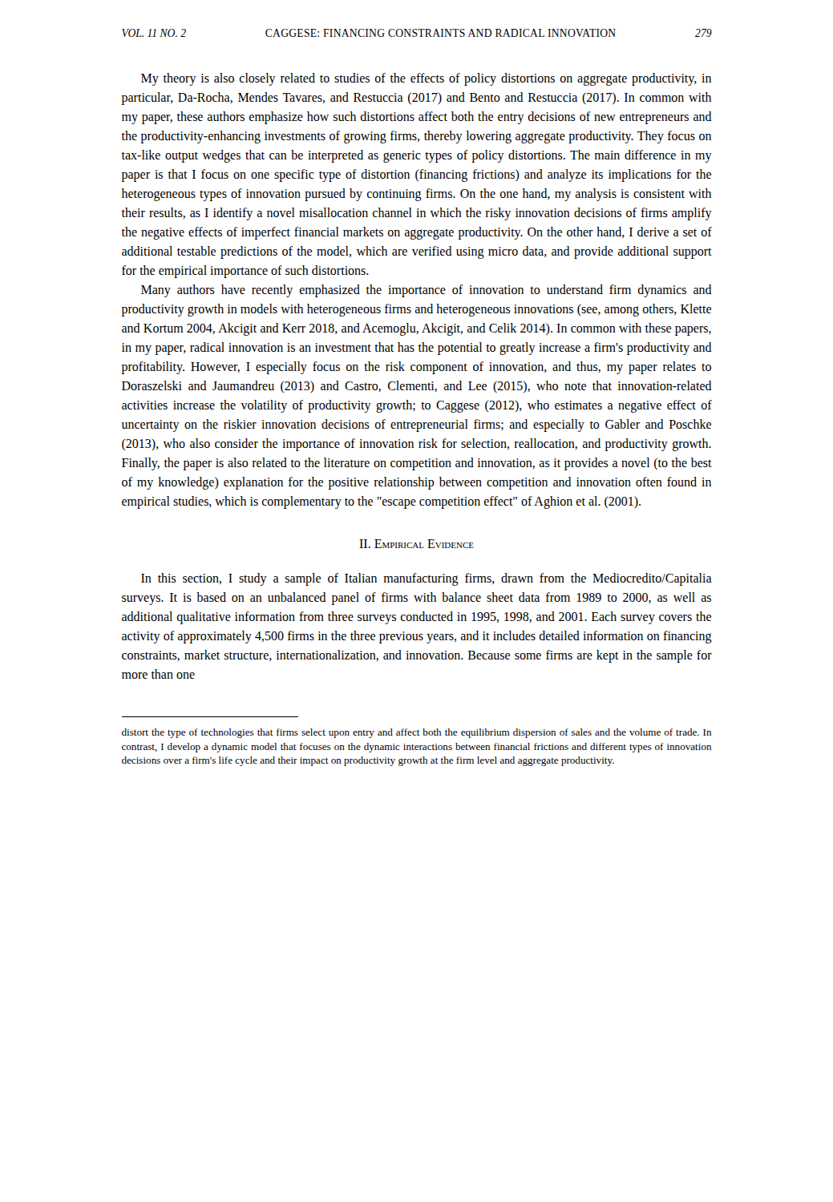VOL. 11 NO. 2 CAGGESE: FINANCING CONSTRAINTS AND RADICAL INNOVATION 279
My theory is also closely related to studies of the effects of policy distortions on aggregate productivity, in particular, Da-Rocha, Mendes Tavares, and Restuccia (2017) and Bento and Restuccia (2017). In common with my paper, these authors emphasize how such distortions affect both the entry decisions of new entrepreneurs and the productivity-enhancing investments of growing firms, thereby lowering aggregate productivity. They focus on tax-like output wedges that can be interpreted as generic types of policy distortions. The main difference in my paper is that I focus on one specific type of distortion (financing frictions) and analyze its implications for the heterogeneous types of innovation pursued by continuing firms. On the one hand, my analysis is consistent with their results, as I identify a novel misallocation channel in which the risky innovation decisions of firms amplify the negative effects of imperfect financial markets on aggregate productivity. On the other hand, I derive a set of additional testable predictions of the model, which are verified using micro data, and provide additional support for the empirical importance of such distortions.
Many authors have recently emphasized the importance of innovation to understand firm dynamics and productivity growth in models with heterogeneous firms and heterogeneous innovations (see, among others, Klette and Kortum 2004, Akcigit and Kerr 2018, and Acemoglu, Akcigit, and Celik 2014). In common with these papers, in my paper, radical innovation is an investment that has the potential to greatly increase a firm's productivity and profitability. However, I especially focus on the risk component of innovation, and thus, my paper relates to Doraszelski and Jaumandreu (2013) and Castro, Clementi, and Lee (2015), who note that innovation-related activities increase the volatility of productivity growth; to Caggese (2012), who estimates a negative effect of uncertainty on the riskier innovation decisions of entrepreneurial firms; and especially to Gabler and Poschke (2013), who also consider the importance of innovation risk for selection, reallocation, and productivity growth. Finally, the paper is also related to the literature on competition and innovation, as it provides a novel (to the best of my knowledge) explanation for the positive relationship between competition and innovation often found in empirical studies, which is complementary to the "escape competition effect" of Aghion et al. (2001).
II. Empirical Evidence
In this section, I study a sample of Italian manufacturing firms, drawn from the Mediocredito/Capitalia surveys. It is based on an unbalanced panel of firms with balance sheet data from 1989 to 2000, as well as additional qualitative information from three surveys conducted in 1995, 1998, and 2001. Each survey covers the activity of approximately 4,500 firms in the three previous years, and it includes detailed information on financing constraints, market structure, internationalization, and innovation. Because some firms are kept in the sample for more than one
distort the type of technologies that firms select upon entry and affect both the equilibrium dispersion of sales and the volume of trade. In contrast, I develop a dynamic model that focuses on the dynamic interactions between financial frictions and different types of innovation decisions over a firm's life cycle and their impact on productivity growth at the firm level and aggregate productivity.